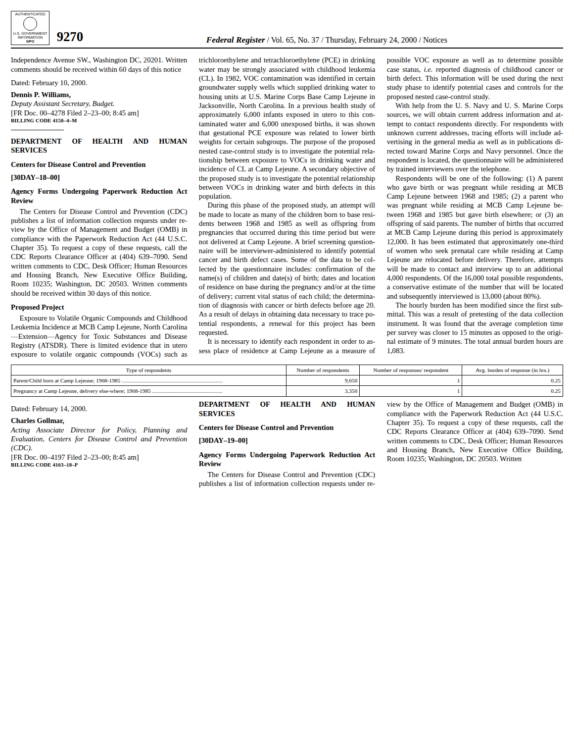AUTHENTICATED
U.S. GOVERNMENT
INFORMATION
GPO
9270
Federal Register / Vol. 65, No. 37 / Thursday, February 24, 2000 / Notices
Independence Avenue SW., Washington DC, 20201. Written comments should be received within 60 days of this notice
Dated: February 10, 2000.
Dennis P. Williams,
Deputy Assistant Secretary, Budget.
[FR Doc. 00–4278 Filed 2–23–00; 8:45 am]
BILLING CODE 4150–4–M
DEPARTMENT OF HEALTH AND HUMAN SERVICES
Centers for Disease Control and Prevention
[30DAY–18–00]
Agency Forms Undergoing Paperwork Reduction Act Review
The Centers for Disease Control and Prevention (CDC) publishes a list of information collection requests under review by the Office of Management and Budget (OMB) in compliance with the Paperwork Reduction Act (44 U.S.C. Chapter 35). To request a copy of these requests, call the CDC Reports Clearance Officer at (404) 639–7090. Send written comments to CDC, Desk Officer; Human Resources and Housing Branch, New Executive Office Building, Room 10235; Washington, DC 20503. Written comments should be received within 30 days of this notice.
Proposed Project
Exposure to Volatile Organic Compounds and Childhood Leukemia Incidence at MCB Camp Lejeune, North Carolina—Extension—Agency for Toxic Substances and Disease Registry (ATSDR). There is limited evidence that in utero exposure to volatile organic compounds (VOCs) such as trichloroethylene and tetrachloroethylene (PCE) in drinking water may be strongly associated with childhood leukemia (CL). In 1982, VOC contamination was identified in certain groundwater supply wells which supplied drinking water to housing units at U.S. Marine Corps Base Camp Lejeune in Jacksonville, North Carolina. In a previous health study of approximately 6,000 infants exposed in utero to this contaminated water and 6,000 unexposed births, it was shown that gestational PCE exposure was related to lower birth weights for certain subgroups. The purpose of the proposed nested case-control study is to investigate the potential relationship between exposure to VOCs in drinking water and incidence of CL at Camp Lejeune. A secondary objective of the proposed study is to investigate the potential relationship between VOCs in drinking water and birth defects in this population.
During this phase of the proposed study, an attempt will be made to locate as many of the children born to base residents between 1968 and 1985 as well as offspring from pregnancies that occurred during this time period but were not delivered at Camp Lejeune. A brief screening questionnaire will be interviewer-administered to identify potential cancer and birth defect cases. Some of the data to be collected by the questionnaire includes: confirmation of the name(s) of children and date(s) of birth; dates and location of residence on base during the pregnancy and/or at the time of delivery; current vital status of each child; the determination of diagnosis with cancer or birth defects before age 20. As a result of delays in obtaining data necessary to trace potential respondents, a renewal for this project has been requested.
It is necessary to identify each respondent in order to assess place of residence at Camp Lejeune as a measure of possible VOC exposure as well as to determine possible case status, i.e. reported diagnosis of childhood cancer or birth defect. This information will be used during the next study phase to identify potential cases and controls for the proposed nested case-control study.
With help from the U. S. Navy and U. S. Marine Corps sources, we will obtain current address information and attempt to contact respondents directly. For respondents with unknown current addresses, tracing efforts will include advertising in the general media as well as in publications directed toward Marine Corps and Navy personnel. Once the respondent is located, the questionnaire will be administered by trained interviewers over the telephone.
Respondents will be one of the following: (1) A parent who gave birth or was pregnant while residing at MCB Camp Lejeune between 1968 and 1985; (2) a parent who was pregnant while residing at MCB Camp Lejeune between 1968 and 1985 but gave birth elsewhere; or (3) an offspring of said parents. The number of births that occurred at MCB Camp Lejeune during this period is approximately 12,000. It has been estimated that approximately one-third of women who seek prenatal care while residing at Camp Lejeune are relocated before delivery. Therefore, attempts will be made to contact and interview up to an additional 4,000 respondents. Of the 16,000 total possible respondents, a conservative estimate of the number that will be located and subsequently interviewed is 13,000 (about 80%).
The hourly burden has been modified since the first submittal. This was a result of pretesting of the data collection instrument. It was found that the average completion time per survey was closer to 15 minutes as opposed to the original estimate of 9 minutes. The total annual burden hours are 1,083.
| Type of respondents | Number of respondents | Number of responses/ respondent | Avg. burden of response (in hrs.) |
| --- | --- | --- | --- |
| Parent/Child born at Camp Lejeune; 1968-1985 ........................................................................ | 9,650 | 1 | 0.25 |
| Pregnancy at Camp Lejeune, delivery else-where; 1968-1985 .................................................. | 3,350 | 1 | 0.25 |
Dated: February 14, 2000.
Charles Gollmar,
Acting Associate Director for Policy, Planning and Evaluation, Centers for Disease Control and Prevention (CDC).
[FR Doc. 00–4197 Filed 2–23–00; 8:45 am]
BILLING CODE 4163–18–P
DEPARTMENT OF HEALTH AND HUMAN SERVICES
Centers for Disease Control and Prevention
[30DAY–19–00]
Agency Forms Undergoing Paperwork Reduction Act Review
The Centers for Disease Control and Prevention (CDC) publishes a list of information collection requests under review by the Office of Management and Budget (OMB) in compliance with the Paperwork Reduction Act (44 U.S.C. Chapter 35). To request a copy of these requests, call the CDC Reports Clearance Officer at (404) 639–7090. Send written comments to CDC, Desk Officer; Human Resources and Housing Branch, New Executive Office Building, Room 10235; Washington, DC 20503. Written